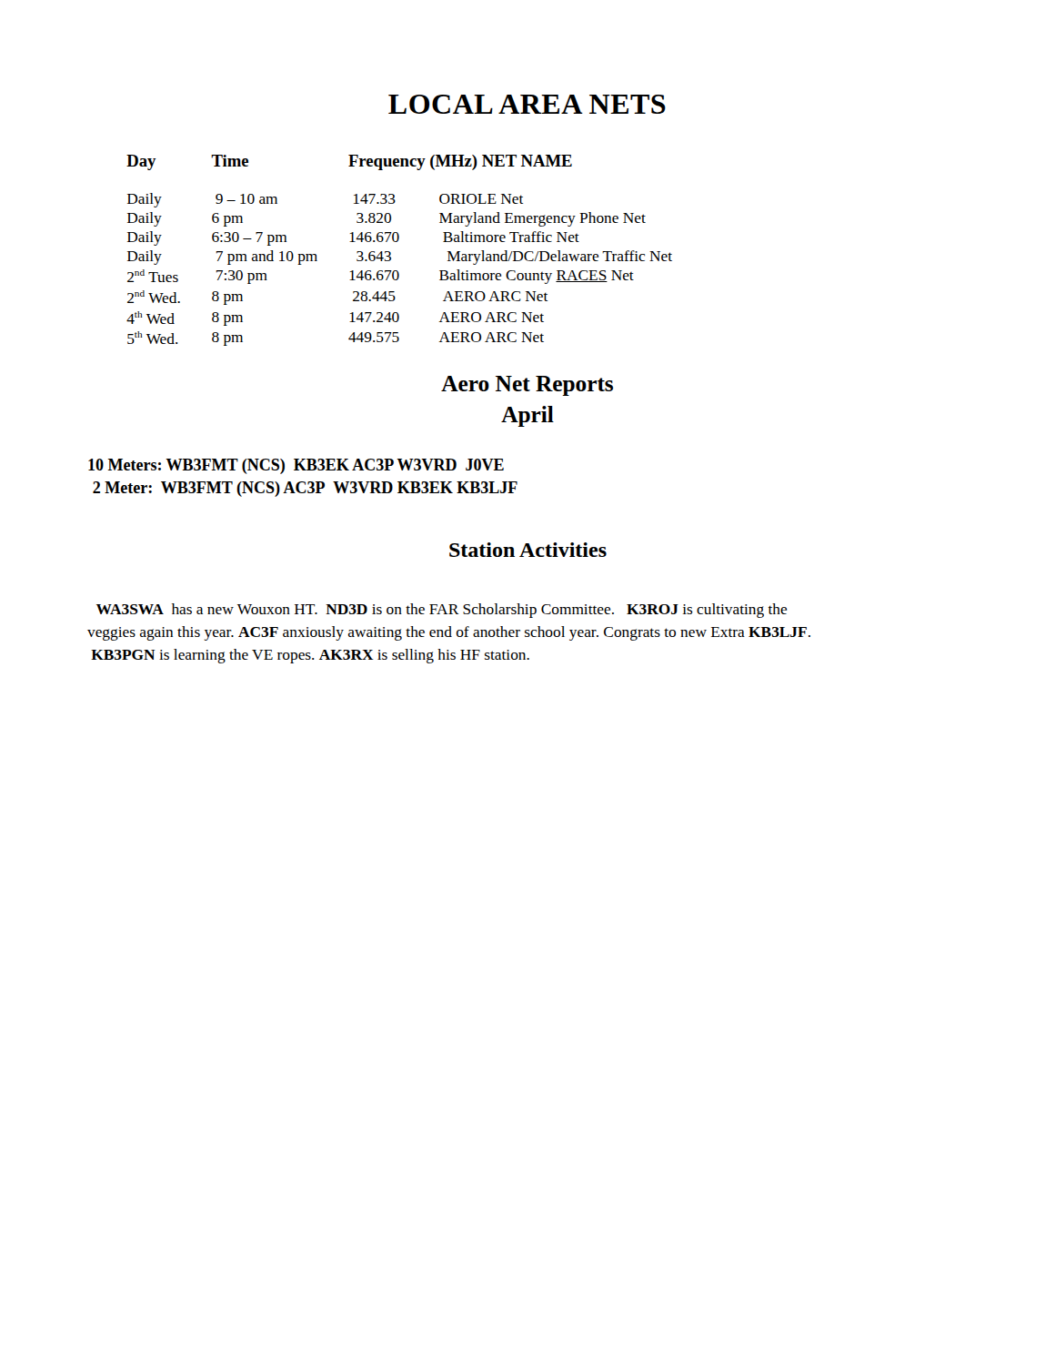LOCAL AREA NETS
| Day | Time | Frequency (MHz) NET NAME |
| --- | --- | --- |
| Daily | 9 – 10 am | 147.33 | ORIOLE Net |
| Daily | 6 pm | 3.820 | Maryland Emergency Phone Net |
| Daily | 6:30 – 7 pm | 146.670 | Baltimore Traffic Net |
| Daily | 7 pm and 10 pm | 3.643 | Maryland/DC/Delaware Traffic Net |
| 2 nd Tues | 7:30 pm | 146.670 | Baltimore County RACES Net |
| 2 nd Wed. | 8 pm | 28.445 | AERO ARC Net |
| 4 th Wed | 8 pm | 147.240 | AERO ARC Net |
| 5 th Wed. | 8 pm | 449.575 | AERO ARC Net |
Aero Net Reports
April
10 Meters: WB3FMT (NCS) KB3EK AC3P W3VRD J0VE
2 Meter: WB3FMT (NCS) AC3P W3VRD KB3EK KB3LJF
Station Activities
WA3SWA has a new Wouxon HT. ND3D is on the FAR Scholarship Committee. K3ROJ is cultivating the
veggies again this year. AC3F anxiously awaiting the end of another school year. Congrats to new Extra KB3LJF.
KB3PGN is learning the VE ropes. AK3RX is selling his HF station.